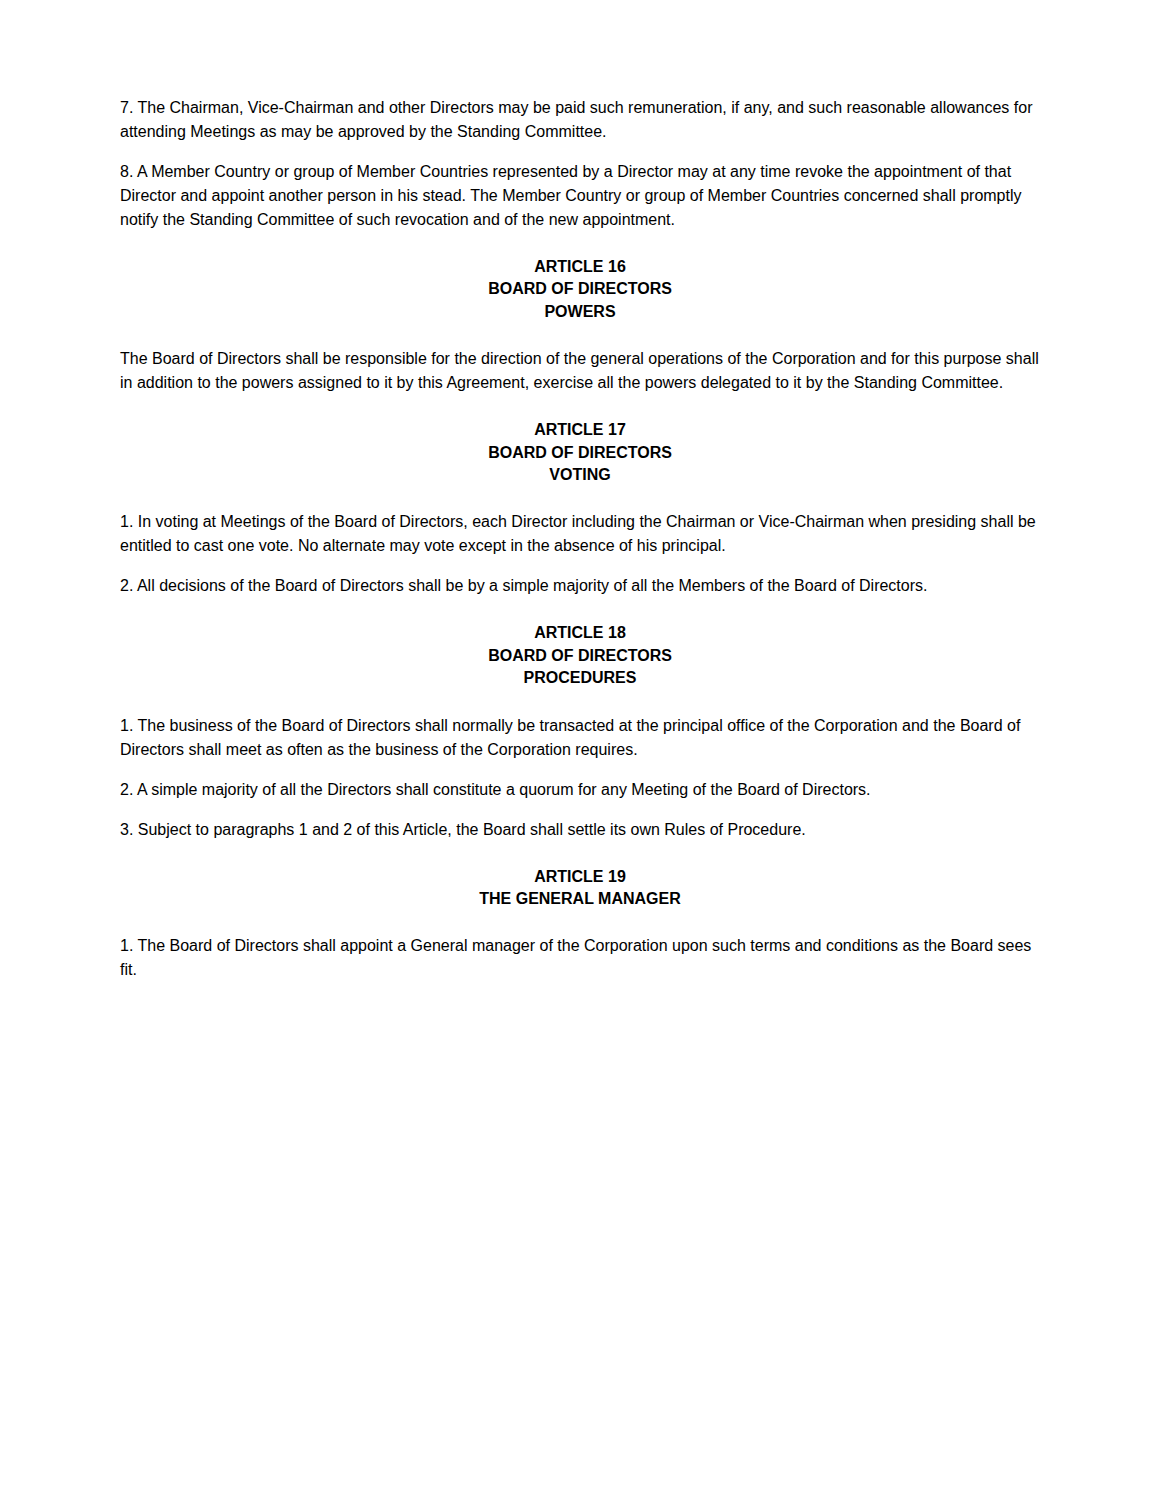7. The Chairman, Vice-Chairman and other Directors may be paid such remuneration, if any, and such reasonable allowances for attending Meetings as may be approved by the Standing Committee.
8. A Member Country or group of Member Countries represented by a Director may at any time revoke the appointment of that Director and appoint another person in his stead. The Member Country or group of Member Countries concerned shall promptly notify the Standing Committee of such revocation and of the new appointment.
ARTICLE 16
BOARD OF DIRECTORS
POWERS
The Board of Directors shall be responsible for the direction of the general operations of the Corporation and for this purpose shall in addition to the powers assigned to it by this Agreement, exercise all the powers delegated to it by the Standing Committee.
ARTICLE 17
BOARD OF DIRECTORS
VOTING
1. In voting at Meetings of the Board of Directors, each Director including the Chairman or Vice-Chairman when presiding shall be entitled to cast one vote. No alternate may vote except in the absence of his principal.
2. All decisions of the Board of Directors shall be by a simple majority of all the Members of the Board of Directors.
ARTICLE 18
BOARD OF DIRECTORS
PROCEDURES
1. The business of the Board of Directors shall normally be transacted at the principal office of the Corporation and the Board of Directors shall meet as often as the business of the Corporation requires.
2. A simple majority of all the Directors shall constitute a quorum for any Meeting of the Board of Directors.
3. Subject to paragraphs 1 and 2 of this Article, the Board shall settle its own Rules of Procedure.
ARTICLE 19
THE GENERAL MANAGER
1. The Board of Directors shall appoint a General manager of the Corporation upon such terms and conditions as the Board sees fit.